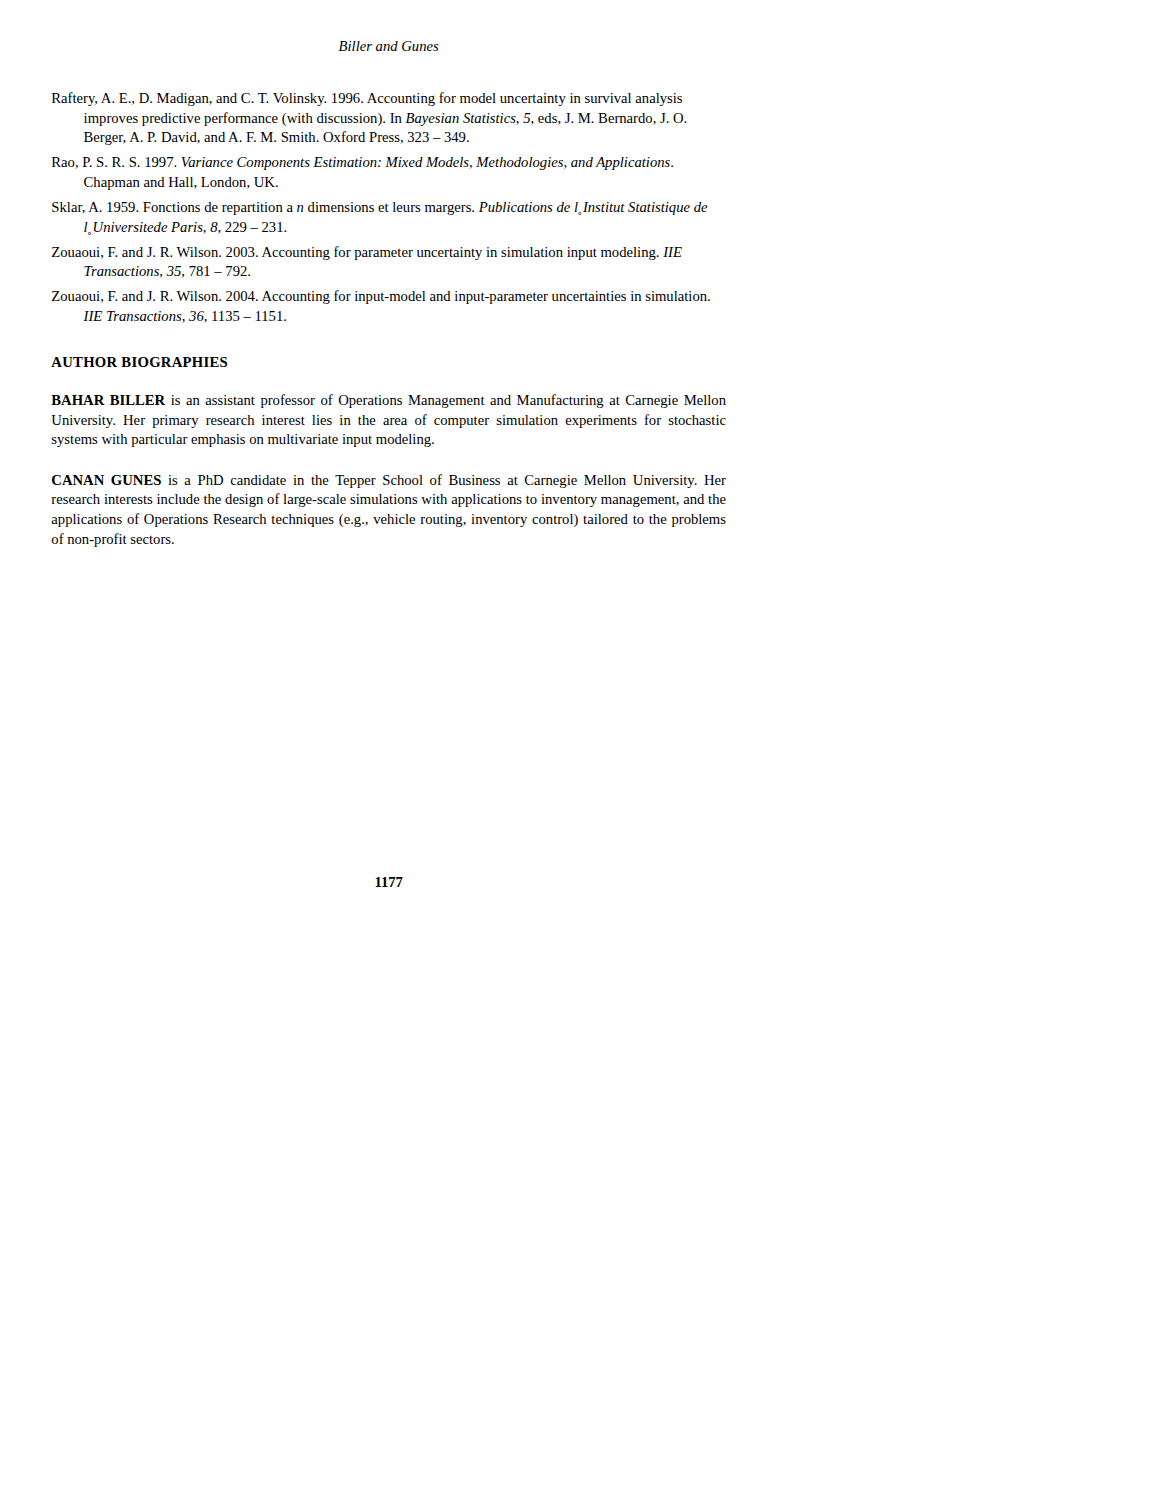Biller and Gunes
Raftery, A. E., D. Madigan, and C. T. Volinsky. 1996. Accounting for model uncertainty in survival analysis improves predictive performance (with discussion). In Bayesian Statistics, 5, eds, J. M. Bernardo, J. O. Berger, A. P. David, and A. F. M. Smith. Oxford Press, 323 – 349.
Rao, P. S. R. S. 1997. Variance Components Estimation: Mixed Models, Methodologies, and Applications. Chapman and Hall, London, UK.
Sklar, A. 1959. Fonctions de repartition a n dimensions et leurs margers. Publications de l˳Institut Statistique de l˳Universitede Paris, 8, 229 – 231.
Zouaoui, F. and J. R. Wilson. 2003. Accounting for parameter uncertainty in simulation input modeling. IIE Transactions, 35, 781 – 792.
Zouaoui, F. and J. R. Wilson. 2004. Accounting for input-model and input-parameter uncertainties in simulation. IIE Transactions, 36, 1135 – 1151.
AUTHOR BIOGRAPHIES
BAHAR BILLER is an assistant professor of Operations Management and Manufacturing at Carnegie Mellon University. Her primary research interest lies in the area of computer simulation experiments for stochastic systems with particular emphasis on multivariate input modeling.
CANAN GUNES is a PhD candidate in the Tepper School of Business at Carnegie Mellon University. Her research interests include the design of large-scale simulations with applications to inventory management, and the applications of Operations Research techniques (e.g., vehicle routing, inventory control) tailored to the problems of non-profit sectors.
1177